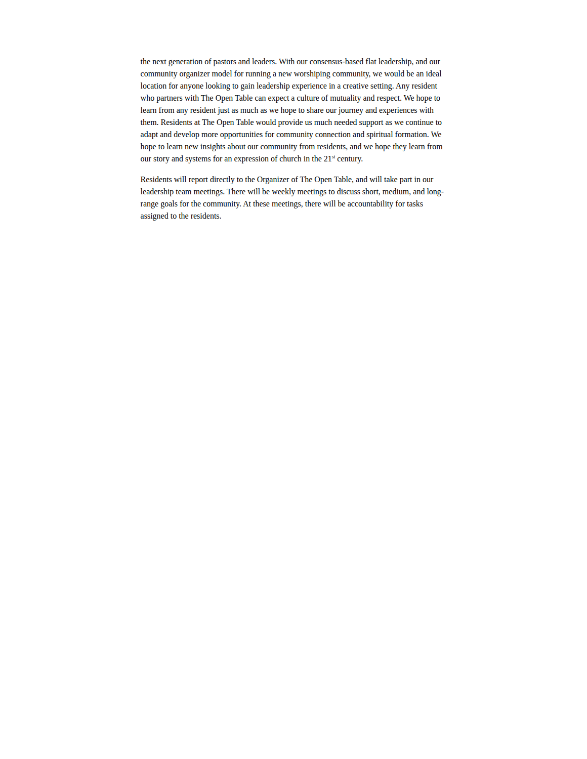the next generation of pastors and leaders. With our consensus-based flat leadership, and our community organizer model for running a new worshiping community, we would be an ideal location for anyone looking to gain leadership experience in a creative setting. Any resident who partners with The Open Table can expect a culture of mutuality and respect. We hope to learn from any resident just as much as we hope to share our journey and experiences with them. Residents at The Open Table would provide us much needed support as we continue to adapt and develop more opportunities for community connection and spiritual formation. We hope to learn new insights about our community from residents, and we hope they learn from our story and systems for an expression of church in the 21st century.
Residents will report directly to the Organizer of The Open Table, and will take part in our leadership team meetings. There will be weekly meetings to discuss short, medium, and long-range goals for the community. At these meetings, there will be accountability for tasks assigned to the residents.